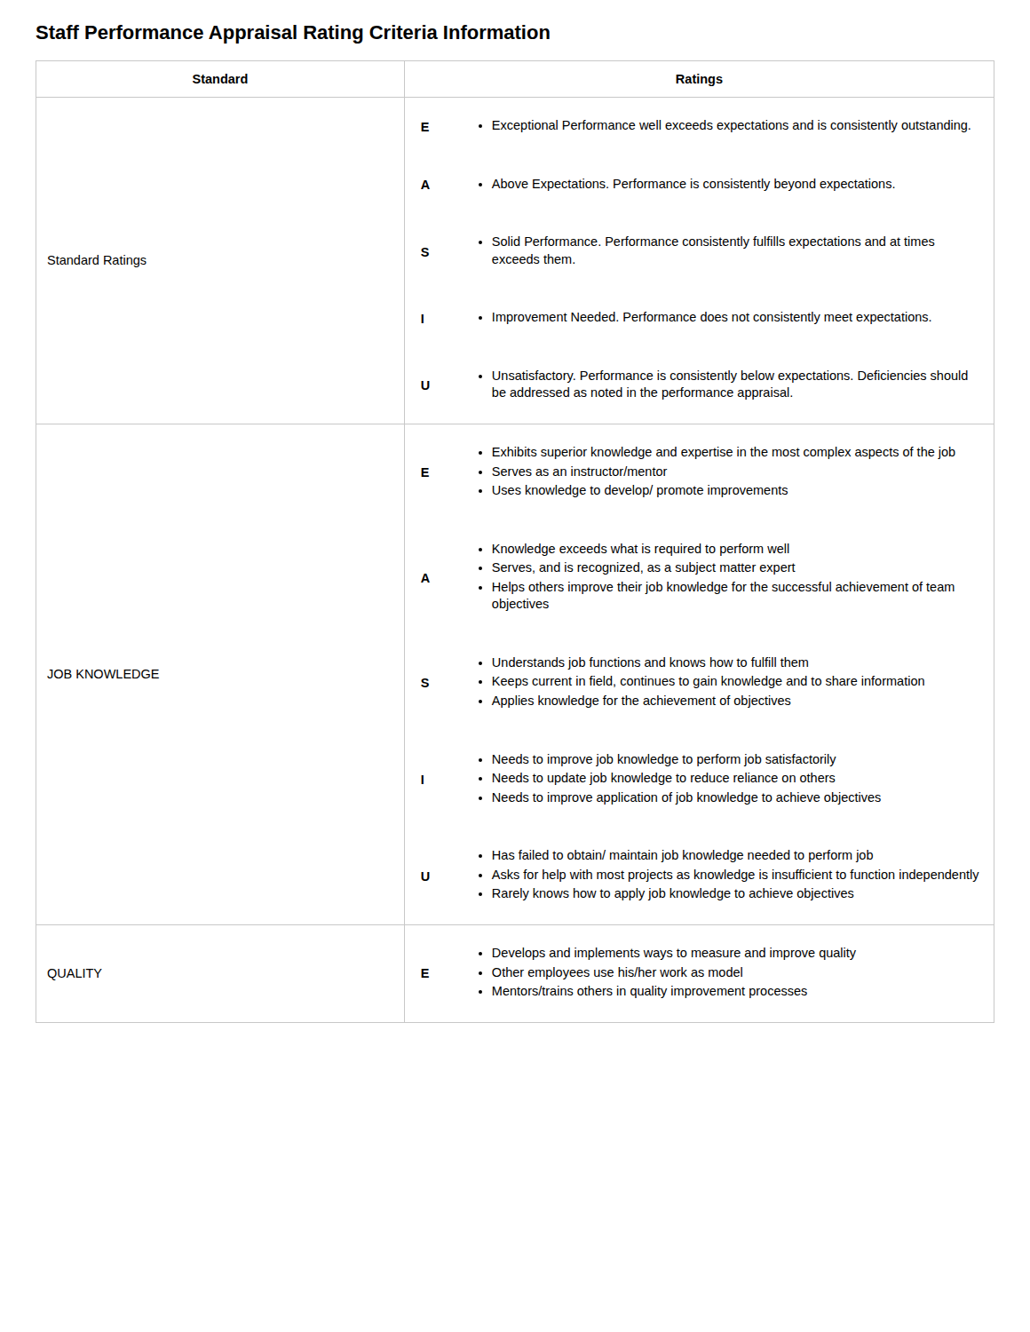Staff Performance Appraisal Rating Criteria Information
| Standard | Ratings |
| --- | --- |
| Standard Ratings | / E / Exceptional Performance well exceeds expectations and is consistently outstanding. / / A / Above Expectations. Performance is consistently beyond expectations. / / S / Solid Performance. Performance consistently fulfills expectations and at times exceeds them. / / I / Improvement Needed. Performance does not consistently meet expectations. / / U / Unsatisfactory. Performance is consistently below expectations. Deficiencies should be addressed as noted in the performance appraisal. / |
| JOB KNOWLEDGE | / E / Exhibits superior knowledge and expertise in the most complex aspects of the job Serves as an instructor/mentor Uses knowledge to develop/ promote improvements / / A / Knowledge exceeds what is required to perform well Serves, and is recognized, as a subject matter expert Helps others improve their job knowledge for the successful achievement of team objectives / / S / Understands job functions and knows how to fulfill them Keeps current in field, continues to gain knowledge and to share information Applies knowledge for the achievement of objectives / / I / Needs to improve job knowledge to perform job satisfactorily Needs to update job knowledge to reduce reliance on others Needs to improve application of job knowledge to achieve objectives / / U / Has failed to obtain/ maintain job knowledge needed to perform job Asks for help with most projects as knowledge is insufficient to function independently Rarely knows how to apply job knowledge to achieve objectives / |
| QUALITY | / E / Develops and implements ways to measure and improve quality Other employees use his/her work as model Mentors/trains others in quality improvement processes / |